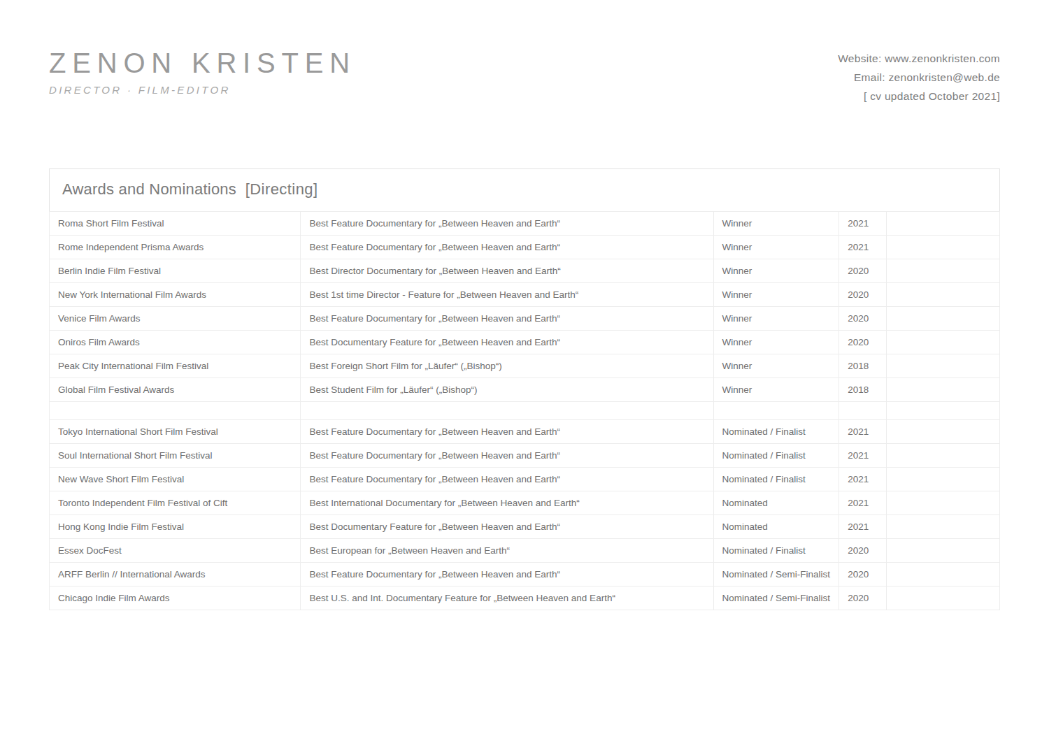Zenon Kristen
Director · Film-Editor
Website: www.zenonkristen.com
Email: zenonkristen@web.de
[ cv updated October 2021]
Awards and Nominations [Directing]
| Roma Short Film Festival | Best Feature Documentary for „Between Heaven and Earth“ | Winner | 2021 | |
| Rome Independent Prisma Awards | Best Feature Documentary for „Between Heaven and Earth“ | Winner | 2021 | |
| Berlin Indie Film Festival | Best Director Documentary for „Between Heaven and Earth“ | Winner | 2020 | |
| New York International Film Awards | Best 1st time Director - Feature for „Between Heaven and Earth“ | Winner | 2020 | |
| Venice Film Awards | Best Feature Documentary for „Between Heaven and Earth“ | Winner | 2020 | |
| Oniros Film Awards | Best Documentary Feature for „Between Heaven and Earth“ | Winner | 2020 | |
| Peak City International Film Festival | Best Foreign Short Film for „Läufer“ („Bishop“) | Winner | 2018 | |
| Global Film Festival Awards | Best Student Film for „Läufer“ („Bishop“) | Winner | 2018 | |
| Tokyo International Short Film Festival | Best Feature Documentary for „Between Heaven and Earth“ | Nominated / Finalist | 2021 | |
| Soul International Short Film Festival | Best Feature Documentary for „Between Heaven and Earth“ | Nominated / Finalist | 2021 | |
| New Wave Short Film Festival | Best Feature Documentary for „Between Heaven and Earth“ | Nominated / Finalist | 2021 | |
| Toronto Independent Film Festival of Cift | Best International Documentary for „Between Heaven and Earth“ | Nominated | 2021 | |
| Hong Kong Indie Film Festival | Best Documentary Feature for „Between Heaven and Earth“ | Nominated | 2021 | |
| Essex DocFest | Best European for „Between Heaven and Earth“ | Nominated / Finalist | 2020 | |
| ARFF Berlin // International Awards | Best Feature Documentary for „Between Heaven and Earth“ | Nominated / Semi-Finalist | 2020 | |
| Chicago Indie Film Awards | Best U.S. and Int. Documentary Feature for „Between Heaven and Earth“ | Nominated / Semi-Finalist | 2020 | |